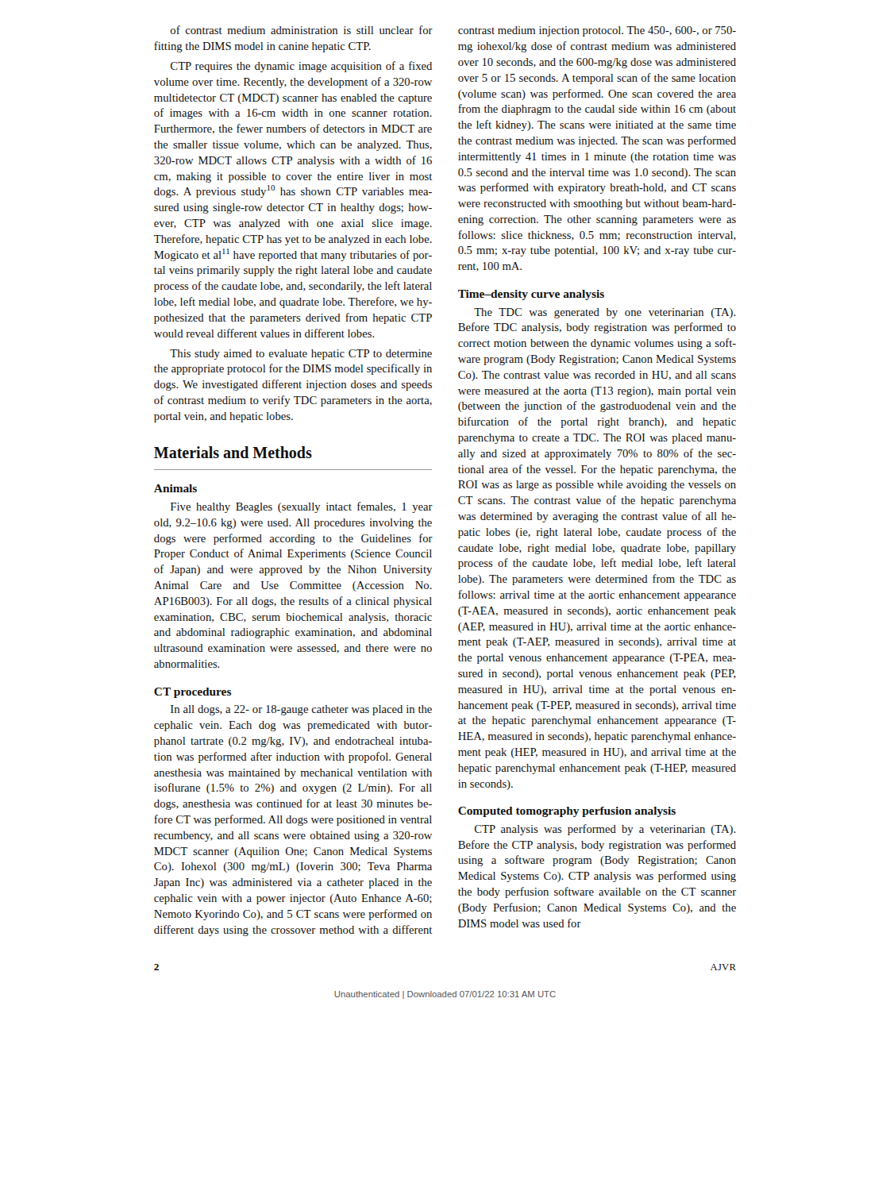of contrast medium administration is still unclear for fitting the DIMS model in canine hepatic CTP.
CTP requires the dynamic image acquisition of a fixed volume over time. Recently, the development of a 320-row multidetector CT (MDCT) scanner has enabled the capture of images with a 16-cm width in one scanner rotation. Furthermore, the fewer numbers of detectors in MDCT are the smaller tissue volume, which can be analyzed. Thus, 320-row MDCT allows CTP analysis with a width of 16 cm, making it possible to cover the entire liver in most dogs. A previous study10 has shown CTP variables measured using single-row detector CT in healthy dogs; however, CTP was analyzed with one axial slice image. Therefore, hepatic CTP has yet to be analyzed in each lobe. Mogicato et al11 have reported that many tributaries of portal veins primarily supply the right lateral lobe and caudate process of the caudate lobe, and, secondarily, the left lateral lobe, left medial lobe, and quadrate lobe. Therefore, we hypothesized that the parameters derived from hepatic CTP would reveal different values in different lobes.
This study aimed to evaluate hepatic CTP to determine the appropriate protocol for the DIMS model specifically in dogs. We investigated different injection doses and speeds of contrast medium to verify TDC parameters in the aorta, portal vein, and hepatic lobes.
Materials and Methods
Animals
Five healthy Beagles (sexually intact females, 1 year old, 9.2–10.6 kg) were used. All procedures involving the dogs were performed according to the Guidelines for Proper Conduct of Animal Experiments (Science Council of Japan) and were approved by the Nihon University Animal Care and Use Committee (Accession No. AP16B003). For all dogs, the results of a clinical physical examination, CBC, serum biochemical analysis, thoracic and abdominal radiographic examination, and abdominal ultrasound examination were assessed, and there were no abnormalities.
CT procedures
In all dogs, a 22- or 18-gauge catheter was placed in the cephalic vein. Each dog was premedicated with butorphanol tartrate (0.2 mg/kg, IV), and endotracheal intubation was performed after induction with propofol. General anesthesia was maintained by mechanical ventilation with isoflurane (1.5% to 2%) and oxygen (2 L/min). For all dogs, anesthesia was continued for at least 30 minutes before CT was performed. All dogs were positioned in ventral recumbency, and all scans were obtained using a 320-row MDCT scanner (Aquilion One; Canon Medical Systems Co). Iohexol (300 mg/mL) (Ioverin 300; Teva Pharma Japan Inc) was administered via a catheter placed in the cephalic vein with a power injector (Auto Enhance A-60; Nemoto Kyorindo Co), and 5 CT scans were performed on different days using the crossover method with a different contrast medium injection protocol. The 450-, 600-, or 750-mg iohexol/kg dose of contrast medium was administered over 10 seconds, and the 600-mg/kg dose was administered over 5 or 15 seconds. A temporal scan of the same location (volume scan) was performed. One scan covered the area from the diaphragm to the caudal side within 16 cm (about the left kidney). The scans were initiated at the same time the contrast medium was injected. The scan was performed intermittently 41 times in 1 minute (the rotation time was 0.5 second and the interval time was 1.0 second). The scan was performed with expiratory breath-hold, and CT scans were reconstructed with smoothing but without beam-hardening correction. The other scanning parameters were as follows: slice thickness, 0.5 mm; reconstruction interval, 0.5 mm; x-ray tube potential, 100 kV; and x-ray tube current, 100 mA.
Time–density curve analysis
The TDC was generated by one veterinarian (TA). Before TDC analysis, body registration was performed to correct motion between the dynamic volumes using a software program (Body Registration; Canon Medical Systems Co). The contrast value was recorded in HU, and all scans were measured at the aorta (T13 region), main portal vein (between the junction of the gastroduodenal vein and the bifurcation of the portal right branch), and hepatic parenchyma to create a TDC. The ROI was placed manually and sized at approximately 70% to 80% of the sectional area of the vessel. For the hepatic parenchyma, the ROI was as large as possible while avoiding the vessels on CT scans. The contrast value of the hepatic parenchyma was determined by averaging the contrast value of all hepatic lobes (ie, right lateral lobe, caudate process of the caudate lobe, right medial lobe, quadrate lobe, papillary process of the caudate lobe, left medial lobe, left lateral lobe). The parameters were determined from the TDC as follows: arrival time at the aortic enhancement appearance (T-AEA, measured in seconds), aortic enhancement peak (AEP, measured in HU), arrival time at the aortic enhancement peak (T-AEP, measured in seconds), arrival time at the portal venous enhancement appearance (T-PEA, measured in second), portal venous enhancement peak (PEP, measured in HU), arrival time at the portal venous enhancement peak (T-PEP, measured in seconds), arrival time at the hepatic parenchymal enhancement appearance (T-HEA, measured in seconds), hepatic parenchymal enhancement peak (HEP, measured in HU), and arrival time at the hepatic parenchymal enhancement peak (T-HEP, measured in seconds).
Computed tomography perfusion analysis
CTP analysis was performed by a veterinarian (TA). Before the CTP analysis, body registration was performed using a software program (Body Registration; Canon Medical Systems Co). CTP analysis was performed using the body perfusion software available on the CT scanner (Body Perfusion; Canon Medical Systems Co), and the DIMS model was used for
2 AJVR
Unauthenticated | Downloaded 07/01/22 10:31 AM UTC